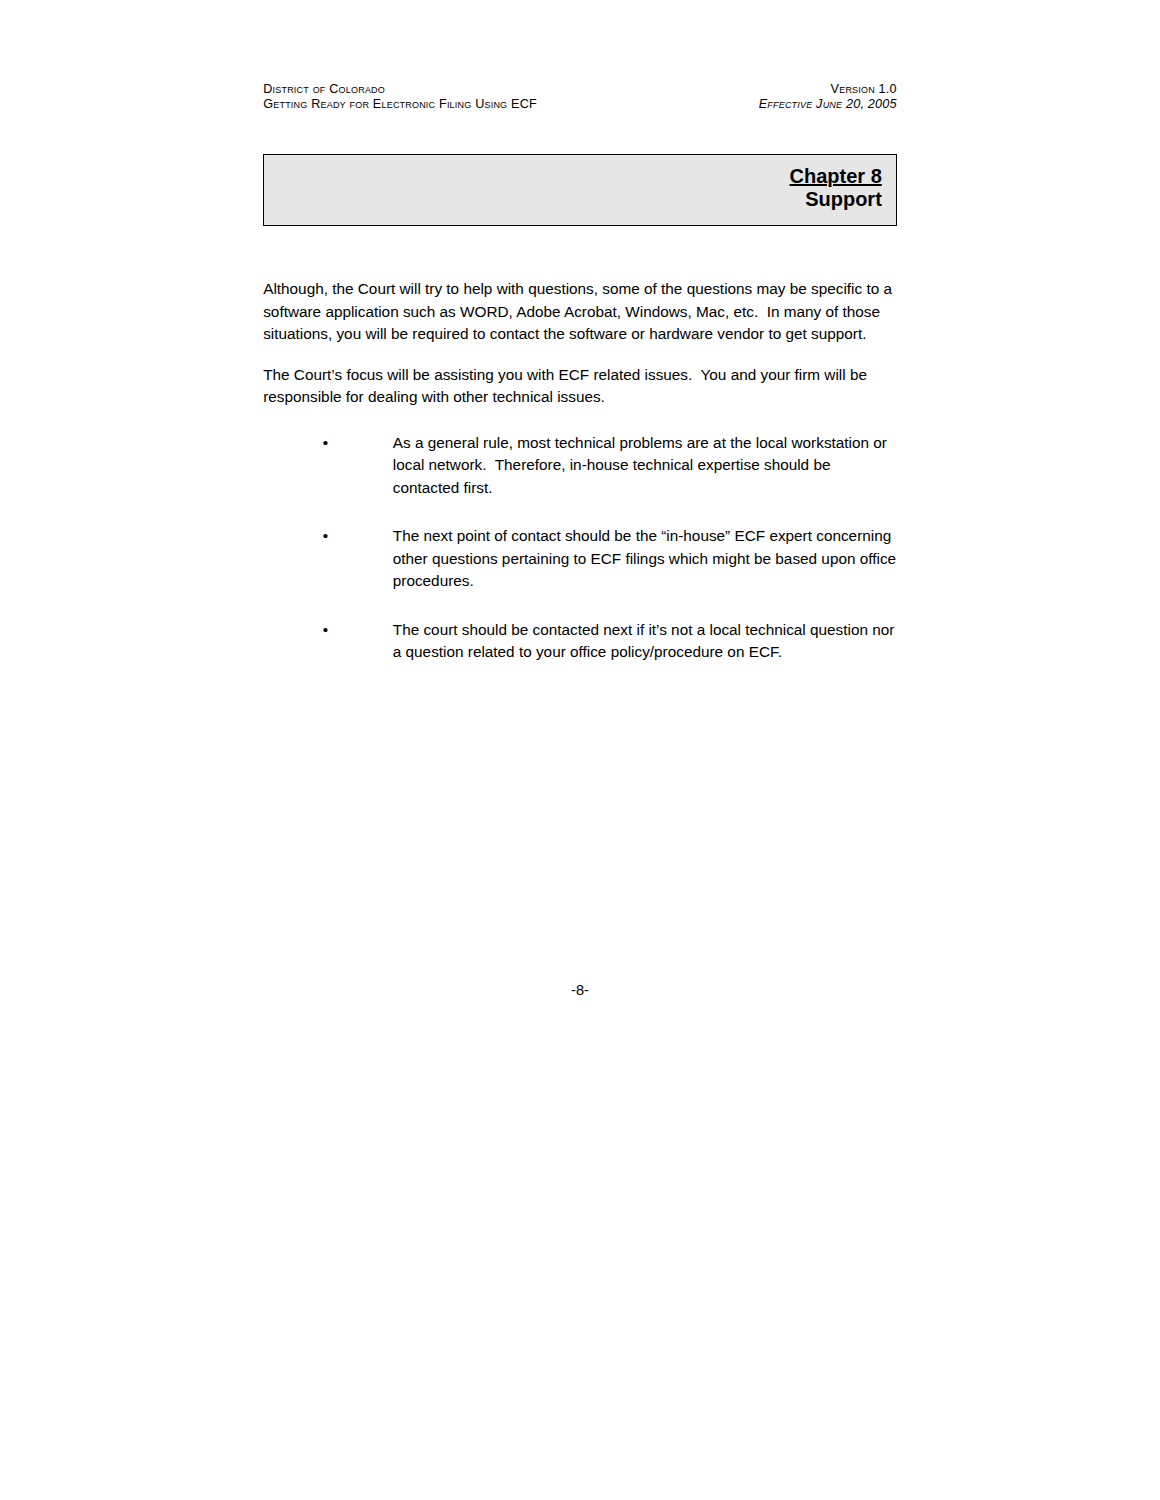District of Colorado
Getting Ready for Electronic Filing Using ECF
Version 1.0
Effective June 20, 2005
Chapter 8
Support
Although, the Court will try to help with questions, some of the questions may be specific to a software application such as WORD, Adobe Acrobat, Windows, Mac, etc. In many of those situations, you will be required to contact the software or hardware vendor to get support.
The Court’s focus will be assisting you with ECF related issues. You and your firm will be responsible for dealing with other technical issues.
•As a general rule, most technical problems are at the local workstation or local network. Therefore, in-house technical expertise should be contacted first.
•The next point of contact should be the “in-house” ECF expert concerning other questions pertaining to ECF filings which might be based upon office procedures.
•The court should be contacted next if it’s not a local technical question nor a question related to your office policy/procedure on ECF.
-8-